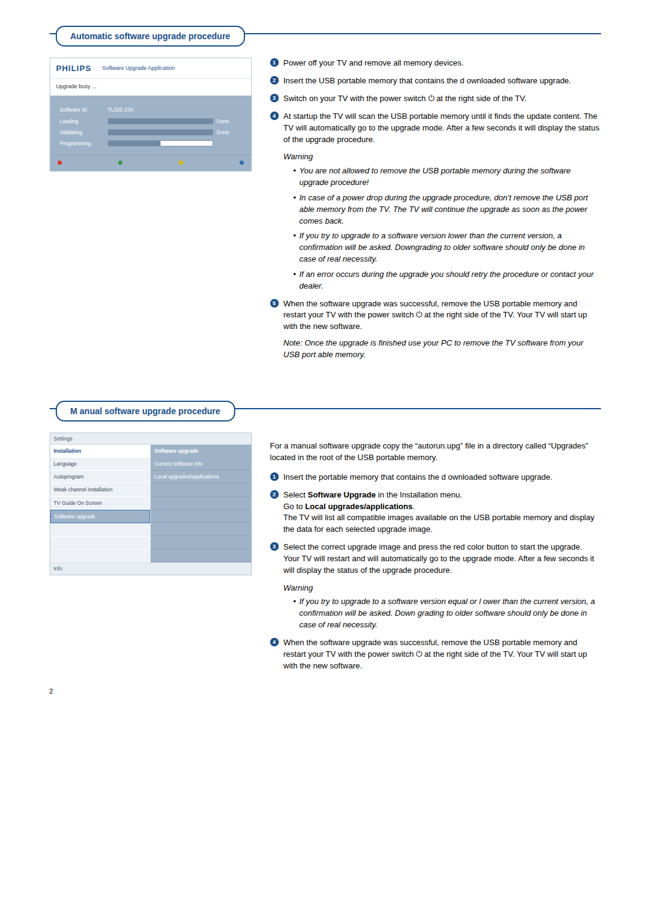Automatic software upgrade procedure
PHILIPS Software Upgrade Application
Upgrade busy ...
| Software Id: | TL32E-234 | | |
| Loading | | Done |
| Validating | | Done |
| Programming | | |
Power off your TV and remove all memory devices.
Insert the USB portable memory that contains the d ownloaded software upgrade.
Switch on your TV with the power switch ⏻ at the right side of the TV.
At startup the TV will scan the USB portable memory until it finds the update content. The TV will automatically go to the upgrade mode. After a few seconds it will display the status of the upgrade procedure.
Warning
You are not allowed to remove the USB portable memory during the software upgrade procedure!
In case of a power drop during the upgrade procedure, don’t remove the USB port able memory from the TV. The TV will continue the upgrade as soon as the power comes back.
If you try to upgrade to a software version lower than the current version, a confirmation will be asked. Downgrading to older software should only be done in case of real necessity.
If an error occurs during the upgrade you should retry the procedure or contact your dealer.
When the software upgrade was successful, remove the USB portable memory and restart your TV with the power switch ⏻ at the right side of the TV. Your TV will start up with the new software.
Note: Once the upgrade is finished use your PC to remove the TV software from your USB port able memory.
M anual software upgrade procedure
Settings
Installation
Language
Autoprogram
Weak channel installation
TV Guide On Screen
Software upgrade
Software upgrade
Current software info
Local upgrades/applications
Info
For a manual software upgrade copy the “autorun.upg” file in a directory called “Upgrades” located in the root of the USB portable memory.
Insert the portable memory that contains the d ownloaded software upgrade.
Select Software Upgrade in the Installation menu.
Go to Local upgrades/applications.
The TV will list all compatible images available on the USB portable memory and display the data for each selected upgrade image.
Select the correct upgrade image and press the red color button to start the upgrade.
Your TV will restart and will automatically go to the upgrade mode. After a few seconds it will display the status of the upgrade procedure.
Warning
If you try to upgrade to a software version equal or l ower than the current version, a confirmation will be asked. Down grading to older software should only be done in case of real necessity.
When the software upgrade was successful, remove the USB portable memory and restart your TV with the power switch ⏻ at the right side of the TV. Your TV will start up with the new software.
2